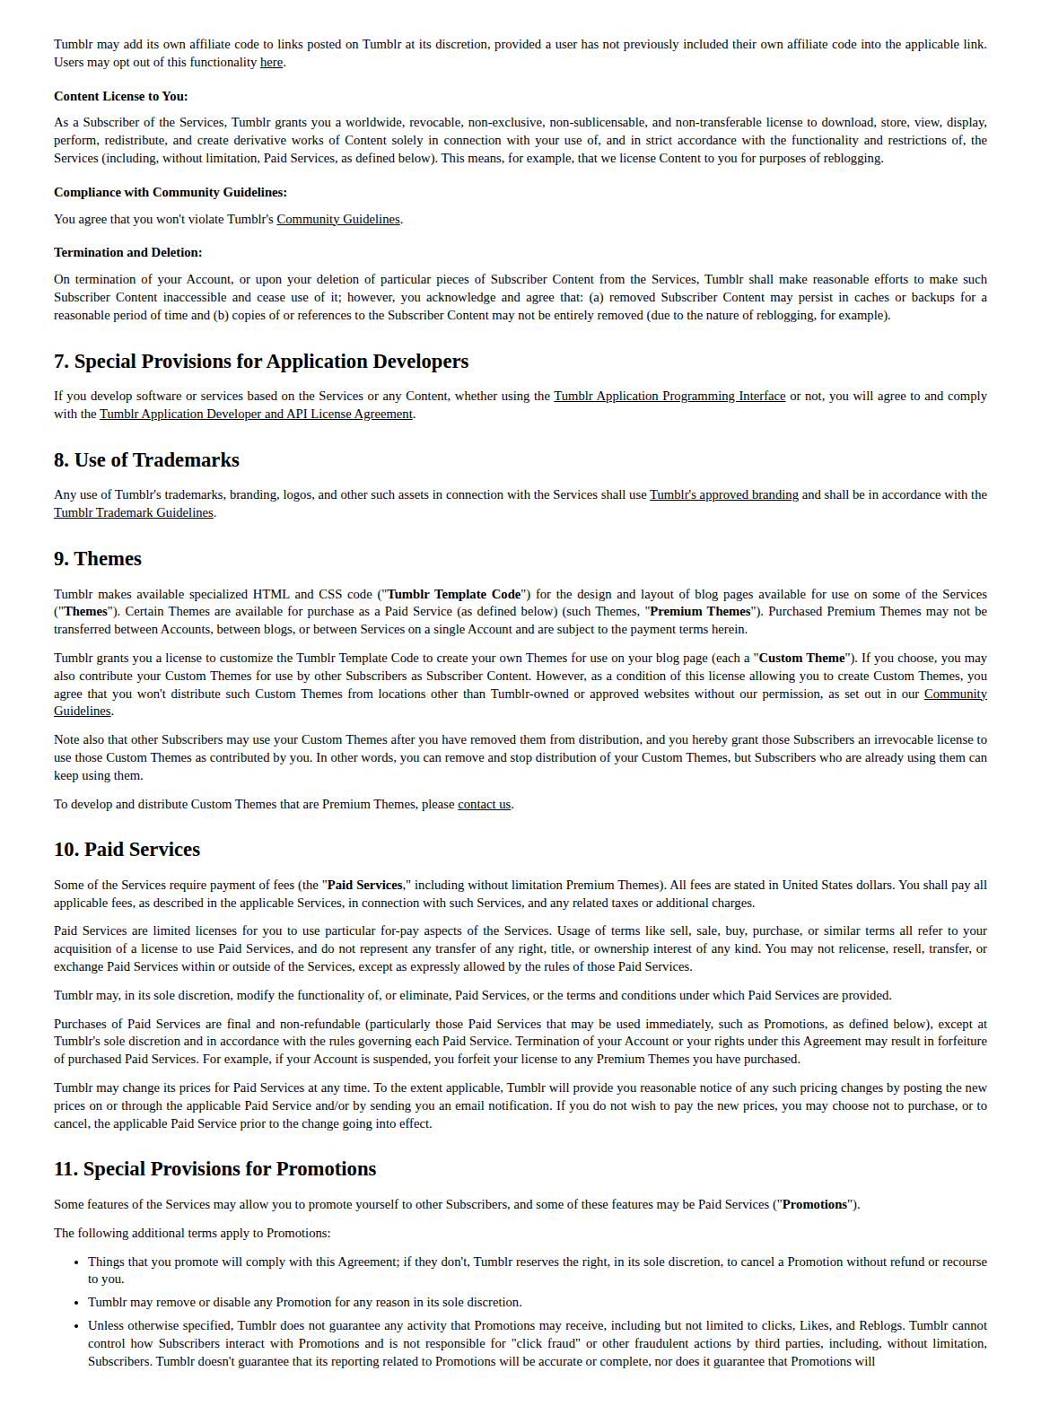Tumblr may add its own affiliate code to links posted on Tumblr at its discretion, provided a user has not previously included their own affiliate code into the applicable link. Users may opt out of this functionality here.
Content License to You:
As a Subscriber of the Services, Tumblr grants you a worldwide, revocable, non-exclusive, non-sublicensable, and non-transferable license to download, store, view, display, perform, redistribute, and create derivative works of Content solely in connection with your use of, and in strict accordance with the functionality and restrictions of, the Services (including, without limitation, Paid Services, as defined below). This means, for example, that we license Content to you for purposes of reblogging.
Compliance with Community Guidelines:
You agree that you won't violate Tumblr's Community Guidelines.
Termination and Deletion:
On termination of your Account, or upon your deletion of particular pieces of Subscriber Content from the Services, Tumblr shall make reasonable efforts to make such Subscriber Content inaccessible and cease use of it; however, you acknowledge and agree that: (a) removed Subscriber Content may persist in caches or backups for a reasonable period of time and (b) copies of or references to the Subscriber Content may not be entirely removed (due to the nature of reblogging, for example).
7. Special Provisions for Application Developers
If you develop software or services based on the Services or any Content, whether using the Tumblr Application Programming Interface or not, you will agree to and comply with the Tumblr Application Developer and API License Agreement.
8. Use of Trademarks
Any use of Tumblr's trademarks, branding, logos, and other such assets in connection with the Services shall use Tumblr's approved branding and shall be in accordance with the Tumblr Trademark Guidelines.
9. Themes
Tumblr makes available specialized HTML and CSS code ("Tumblr Template Code") for the design and layout of blog pages available for use on some of the Services ("Themes"). Certain Themes are available for purchase as a Paid Service (as defined below) (such Themes, "Premium Themes"). Purchased Premium Themes may not be transferred between Accounts, between blogs, or between Services on a single Account and are subject to the payment terms herein.
Tumblr grants you a license to customize the Tumblr Template Code to create your own Themes for use on your blog page (each a "Custom Theme"). If you choose, you may also contribute your Custom Themes for use by other Subscribers as Subscriber Content. However, as a condition of this license allowing you to create Custom Themes, you agree that you won't distribute such Custom Themes from locations other than Tumblr-owned or approved websites without our permission, as set out in our Community Guidelines.
Note also that other Subscribers may use your Custom Themes after you have removed them from distribution, and you hereby grant those Subscribers an irrevocable license to use those Custom Themes as contributed by you. In other words, you can remove and stop distribution of your Custom Themes, but Subscribers who are already using them can keep using them.
To develop and distribute Custom Themes that are Premium Themes, please contact us.
10. Paid Services
Some of the Services require payment of fees (the "Paid Services," including without limitation Premium Themes). All fees are stated in United States dollars. You shall pay all applicable fees, as described in the applicable Services, in connection with such Services, and any related taxes or additional charges.
Paid Services are limited licenses for you to use particular for-pay aspects of the Services. Usage of terms like sell, sale, buy, purchase, or similar terms all refer to your acquisition of a license to use Paid Services, and do not represent any transfer of any right, title, or ownership interest of any kind. You may not relicense, resell, transfer, or exchange Paid Services within or outside of the Services, except as expressly allowed by the rules of those Paid Services.
Tumblr may, in its sole discretion, modify the functionality of, or eliminate, Paid Services, or the terms and conditions under which Paid Services are provided.
Purchases of Paid Services are final and non-refundable (particularly those Paid Services that may be used immediately, such as Promotions, as defined below), except at Tumblr's sole discretion and in accordance with the rules governing each Paid Service. Termination of your Account or your rights under this Agreement may result in forfeiture of purchased Paid Services. For example, if your Account is suspended, you forfeit your license to any Premium Themes you have purchased.
Tumblr may change its prices for Paid Services at any time. To the extent applicable, Tumblr will provide you reasonable notice of any such pricing changes by posting the new prices on or through the applicable Paid Service and/or by sending you an email notification. If you do not wish to pay the new prices, you may choose not to purchase, or to cancel, the applicable Paid Service prior to the change going into effect.
11. Special Provisions for Promotions
Some features of the Services may allow you to promote yourself to other Subscribers, and some of these features may be Paid Services ("Promotions").
The following additional terms apply to Promotions:
Things that you promote will comply with this Agreement; if they don't, Tumblr reserves the right, in its sole discretion, to cancel a Promotion without refund or recourse to you.
Tumblr may remove or disable any Promotion for any reason in its sole discretion.
Unless otherwise specified, Tumblr does not guarantee any activity that Promotions may receive, including but not limited to clicks, Likes, and Reblogs. Tumblr cannot control how Subscribers interact with Promotions and is not responsible for "click fraud" or other fraudulent actions by third parties, including, without limitation, Subscribers. Tumblr doesn't guarantee that its reporting related to Promotions will be accurate or complete, nor does it guarantee that Promotions will